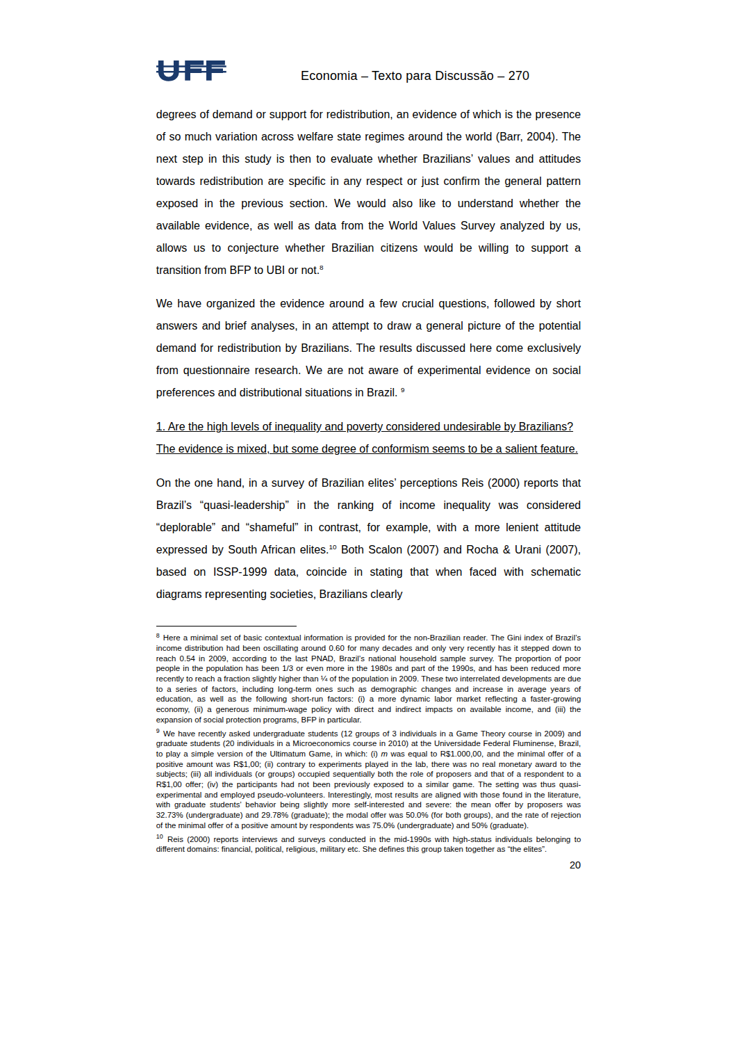Economia – Texto para Discussão – 270
degrees of demand or support for redistribution, an evidence of which is the presence of so much variation across welfare state regimes around the world (Barr, 2004). The next step in this study is then to evaluate whether Brazilians’ values and attitudes towards redistribution are specific in any respect or just confirm the general pattern exposed in the previous section. We would also like to understand whether the available evidence, as well as data from the World Values Survey analyzed by us, allows us to conjecture whether Brazilian citizens would be willing to support a transition from BFP to UBI or not.8
We have organized the evidence around a few crucial questions, followed by short answers and brief analyses, in an attempt to draw a general picture of the potential demand for redistribution by Brazilians. The results discussed here come exclusively from questionnaire research. We are not aware of experimental evidence on social preferences and distributional situations in Brazil. 9
1. Are the high levels of inequality and poverty considered undesirable by Brazilians?
The evidence is mixed, but some degree of conformism seems to be a salient feature.
On the one hand, in a survey of Brazilian elites’ perceptions Reis (2000) reports that Brazil’s “quasi-leadership” in the ranking of income inequality was considered “deplorable” and “shameful” in contrast, for example, with a more lenient attitude expressed by South African elites.10 Both Scalon (2007) and Rocha & Urani (2007), based on ISSP-1999 data, coincide in stating that when faced with schematic diagrams representing societies, Brazilians clearly
8 Here a minimal set of basic contextual information is provided for the non-Brazilian reader. The Gini index of Brazil’s income distribution had been oscillating around 0.60 for many decades and only very recently has it stepped down to reach 0.54 in 2009, according to the last PNAD, Brazil’s national household sample survey. The proportion of poor people in the population has been 1/3 or even more in the 1980s and part of the 1990s, and has been reduced more recently to reach a fraction slightly higher than ¼ of the population in 2009. These two interrelated developments are due to a series of factors, including long-term ones such as demographic changes and increase in average years of education, as well as the following short-run factors: (i) a more dynamic labor market reflecting a faster-growing economy, (ii) a generous minimum-wage policy with direct and indirect impacts on available income, and (iii) the expansion of social protection programs, BFP in particular.
9 We have recently asked undergraduate students (12 groups of 3 individuals in a Game Theory course in 2009) and graduate students (20 individuals in a Microeconomics course in 2010) at the Universidade Federal Fluminense, Brazil, to play a simple version of the Ultimatum Game, in which: (i) m was equal to R$1.000,00, and the minimal offer of a positive amount was R$1,00; (ii) contrary to experiments played in the lab, there was no real monetary award to the subjects; (iii) all individuals (or groups) occupied sequentially both the role of proposers and that of a respondent to a R$1,00 offer; (iv) the participants had not been previously exposed to a similar game. The setting was thus quasi-experimental and employed pseudo-volunteers. Interestingly, most results are aligned with those found in the literature, with graduate students’ behavior being slightly more self-interested and severe: the mean offer by proposers was 32.73% (undergraduate) and 29.78% (graduate); the modal offer was 50.0% (for both groups), and the rate of rejection of the minimal offer of a positive amount by respondents was 75.0% (undergraduate) and 50% (graduate).
10 Reis (2000) reports interviews and surveys conducted in the mid-1990s with high-status individuals belonging to different domains: financial, political, religious, military etc. She defines this group taken together as “the elites”.
20